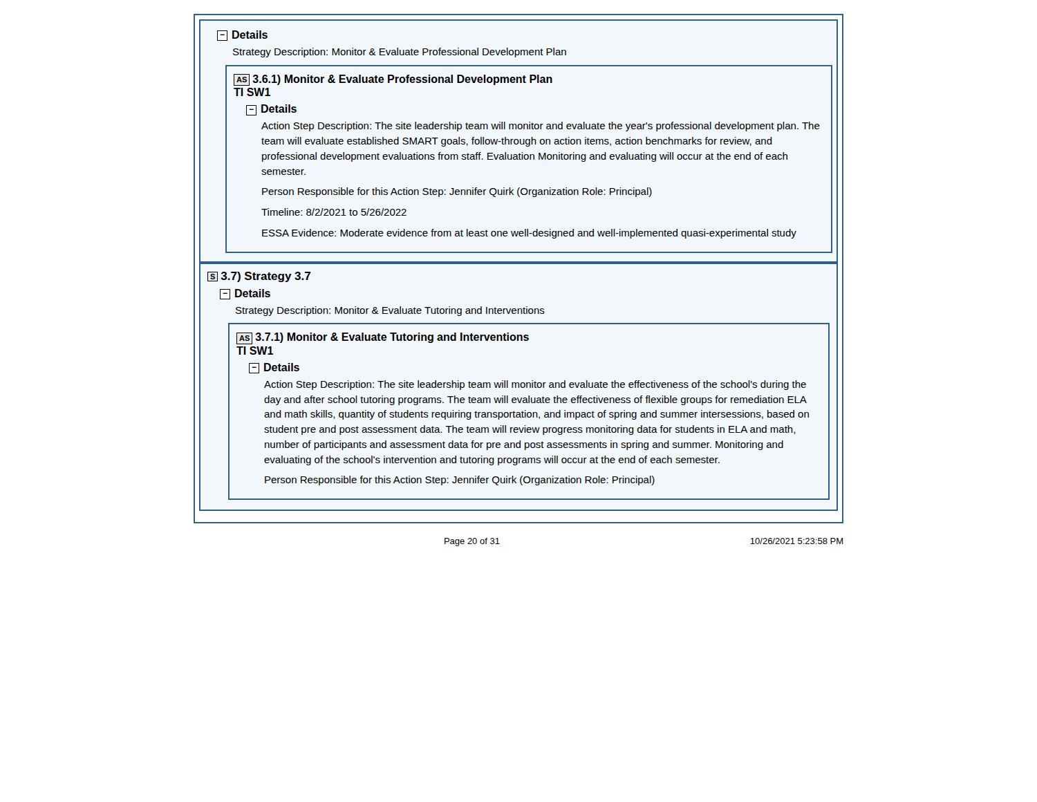−Details
Strategy Description: Monitor & Evaluate Professional Development Plan
AS3.6.1) Monitor & Evaluate Professional Development Plan
TI SW1
−Details
Action Step Description: The site leadership team will monitor and evaluate the year's professional development plan. The team will evaluate established SMART goals, follow-through on action items, action benchmarks for review, and professional development evaluations from staff. Evaluation Monitoring and evaluating will occur at the end of each semester.
Person Responsible for this Action Step: Jennifer Quirk (Organization Role: Principal)
Timeline: 8/2/2021 to 5/26/2022
ESSA Evidence: Moderate evidence from at least one well-designed and well-implemented quasi-experimental study
S3.7) Strategy 3.7
−Details
Strategy Description: Monitor & Evaluate Tutoring and Interventions
AS3.7.1) Monitor & Evaluate Tutoring and Interventions
TI SW1
−Details
Action Step Description: The site leadership team will monitor and evaluate the effectiveness of the school's during the day and after school tutoring programs. The team will evaluate the effectiveness of flexible groups for remediation ELA and math skills, quantity of students requiring transportation, and impact of spring and summer intersessions, based on student pre and post assessment data. The team will review progress monitoring data for students in ELA and math, number of participants and assessment data for pre and post assessments in spring and summer. Monitoring and evaluating of the school's intervention and tutoring programs will occur at the end of each semester.
Person Responsible for this Action Step: Jennifer Quirk (Organization Role: Principal)
Page 20 of 31
10/26/2021 5:23:58 PM